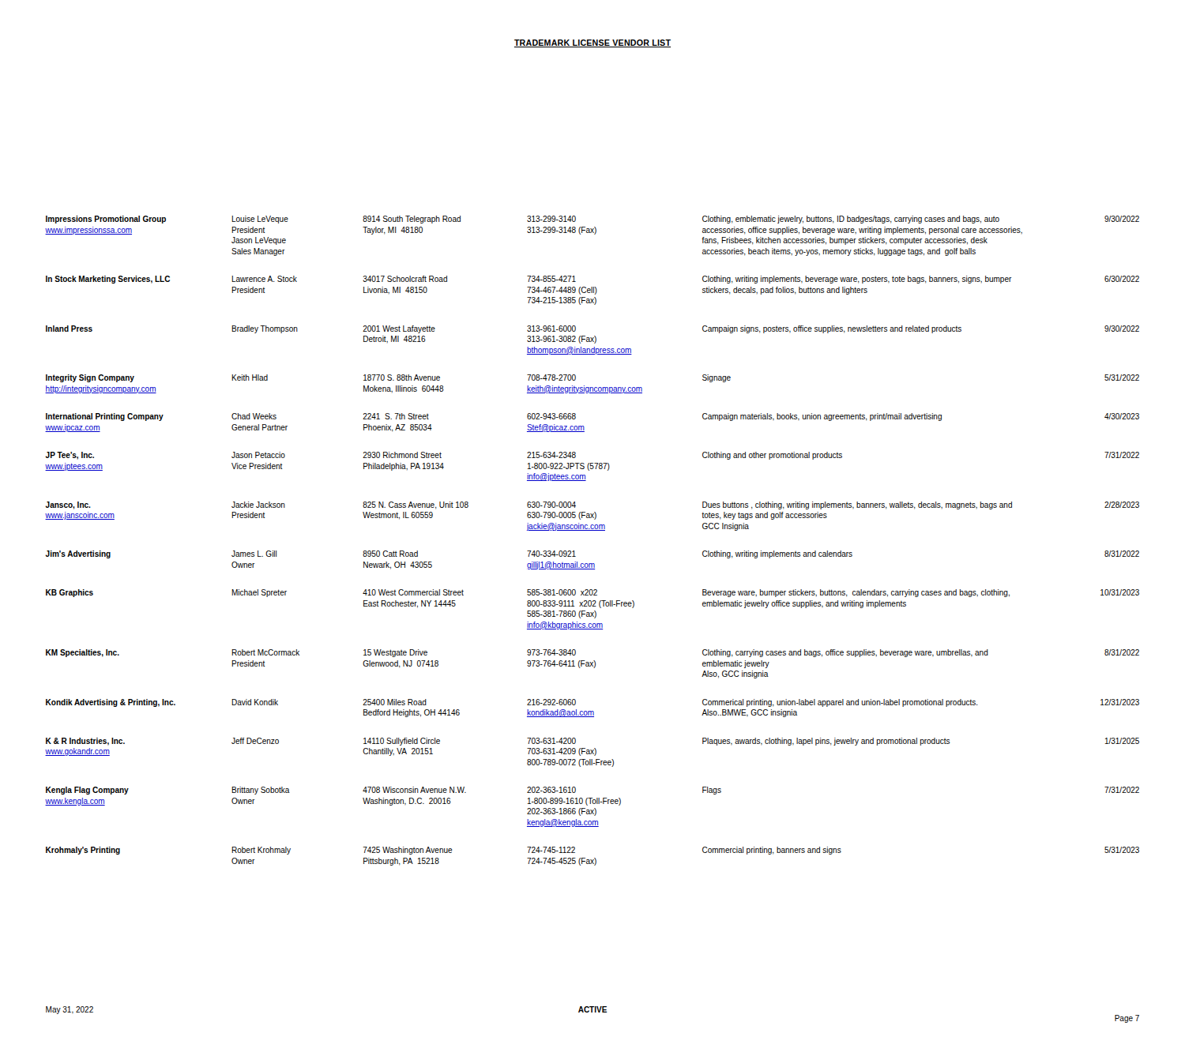TRADEMARK LICENSE VENDOR LIST
| Impressions Promotional Group www.impressionssa.com | Louise LeVeque President Jason LeVeque Sales Manager | 8914 South Telegraph Road Taylor, MI 48180 | 313-299-3140 313-299-3148 (Fax) | Clothing, emblematic jewelry, buttons, ID badges/tags, carrying cases and bags, auto accessories, office supplies, beverage ware, writing implements, personal care accessories, fans, Frisbees, kitchen accessories, bumper stickers, computer accessories, desk accessories, beach items, yo-yos, memory sticks, luggage tags, and golf balls | 9/30/2022 |
| In Stock Marketing Services, LLC | Lawrence A. Stock President | 34017 Schoolcraft Road Livonia, MI 48150 | 734-855-4271 734-467-4489 (Cell) 734-215-1385 (Fax) | Clothing, writing implements, beverage ware, posters, tote bags, banners, signs, bumper stickers, decals, pad folios, buttons and lighters | 6/30/2022 |
| Inland Press | Bradley Thompson | 2001 West Lafayette Detroit, MI 48216 | 313-961-6000 313-961-3082 (Fax) bthompson@inlandpress.com | Campaign signs, posters, office supplies, newsletters and related products | 9/30/2022 |
| Integrity Sign Company http://integritysigncompany.com | Keith Hlad | 18770 S. 88th Avenue Mokena, Illinois 60448 | 708-478-2700 keith@integritysigncompany.com | Signage | 5/31/2022 |
| International Printing Company www.ipcaz.com | Chad Weeks General Partner | 2241 S. 7th Street Phoenix, AZ 85034 | 602-943-6668 Stef@picaz.com | Campaign materials, books, union agreements, print/mail advertising | 4/30/2023 |
| JP Tee's, Inc. www.jptees.com | Jason Petaccio Vice President | 2930 Richmond Street Philadelphia, PA 19134 | 215-634-2348 1-800-922-JPTS (5787) info@jptees.com | Clothing and other promotional products | 7/31/2022 |
| Jansco, Inc. www.janscoinc.com | Jackie Jackson President | 825 N. Cass Avenue, Unit 108 Westmont, IL 60559 | 630-790-0004 630-790-0005 (Fax) jackie@janscoinc.com | Dues buttons , clothing, writing implements, banners, wallets, decals, magnets, bags and totes, key tags and golf accessories GCC Insignia | 2/28/2023 |
| Jim's Advertising | James L. Gill Owner | 8950 Catt Road Newark, OH 43055 | 740-334-0921 gilljl1@hotmail.com | Clothing, writing implements and calendars | 8/31/2022 |
| KB Graphics | Michael Spreter | 410 West Commercial Street East Rochester, NY 14445 | 585-381-0600 x202 800-833-9111 x202 (Toll-Free) 585-381-7860 (Fax) info@kbgraphics.com | Beverage ware, bumper stickers, buttons, calendars, carrying cases and bags, clothing, emblematic jewelry office supplies, and writing implements | 10/31/2023 |
| KM Specialties, Inc. | Robert McCormack President | 15 Westgate Drive Glenwood, NJ 07418 | 973-764-3840 973-764-6411 (Fax) | Clothing, carrying cases and bags, office supplies, beverage ware, umbrellas, and emblematic jewelry Also, GCC insignia | 8/31/2022 |
| Kondik Advertising & Printing, Inc. | David Kondik | 25400 Miles Road Bedford Heights, OH 44146 | 216-292-6060 kondikad@aol.com | Commerical printing, union-label apparel and union-label promotional products. Also..BMWE, GCC insignia | 12/31/2023 |
| K & R Industries, Inc. www.gokandr.com | Jeff DeCenzo | 14110 Sullyfield Circle Chantilly, VA 20151 | 703-631-4200 703-631-4209 (Fax) 800-789-0072 (Toll-Free) | Plaques, awards, clothing, lapel pins, jewelry and promotional products | 1/31/2025 |
| Kengla Flag Company www.kengla.com | Brittany Sobotka Owner | 4708 Wisconsin Avenue N.W. Washington, D.C. 20016 | 202-363-1610 1-800-899-1610 (Toll-Free) 202-363-1866 (Fax) kengla@kengla.com | Flags | 7/31/2022 |
| Krohmaly's Printing | Robert Krohmaly Owner | 7425 Washington Avenue Pittsburgh, PA 15218 | 724-745-1122 724-745-4525 (Fax) | Commercial printing, banners and signs | 5/31/2023 |
May 31, 2022
ACTIVE
Page 7